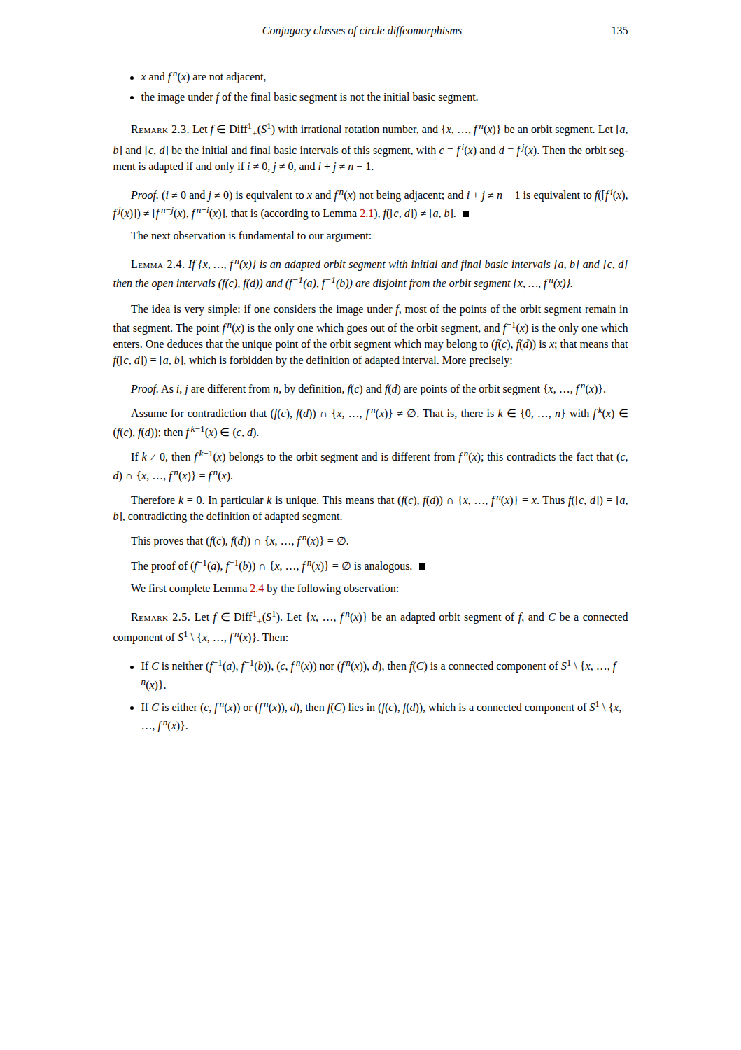Conjugacy classes of circle diffeomorphisms 135
x and f n(x) are not adjacent,
the image under f of the final basic segment is not the initial basic segment.
Remark 2.3. Let f ∈ Diff1+(S1) with irrational rotation number, and {x, …, f n(x)} be an orbit segment. Let [a, b] and [c, d] be the initial and final basic intervals of this segment, with c = f i(x) and d = f j(x). Then the orbit segment is adapted if and only if i ≠ 0, j ≠ 0, and i + j ≠ n − 1.
Proof. (i ≠ 0 and j ≠ 0) is equivalent to x and f n(x) not being adjacent; and i + j ≠ n − 1 is equivalent to f([f i(x), f j(x)]) ≠ [f n−j(x), f n−i(x)], that is (according to Lemma 2.1), f([c, d]) ≠ [a, b].
The next observation is fundamental to our argument:
Lemma 2.4. If {x, …, f n(x)} is an adapted orbit segment with initial and final basic intervals [a, b] and [c, d] then the open intervals (f(c), f(d)) and (f−1(a), f−1(b)) are disjoint from the orbit segment {x, …, f n(x)}.
The idea is very simple: if one considers the image under f, most of the points of the orbit segment remain in that segment. The point f n(x) is the only one which goes out of the orbit segment, and f−1(x) is the only one which enters. One deduces that the unique point of the orbit segment which may belong to (f(c), f(d)) is x; that means that f([c, d]) = [a, b], which is forbidden by the definition of adapted interval. More precisely:
Proof. As i, j are different from n, by definition, f(c) and f(d) are points of the orbit segment {x, …, f n(x)}.
Assume for contradiction that (f(c), f(d)) ∩ {x, …, f n(x)} ≠ ∅. That is, there is k ∈ {0, …, n} with f k(x) ∈ (f(c), f(d)); then f k−1(x) ∈ (c, d).
If k ≠ 0, then f k−1(x) belongs to the orbit segment and is different from f n(x); this contradicts the fact that (c, d) ∩ {x, …, f n(x)} = f n(x).
Therefore k = 0. In particular k is unique. This means that (f(c), f(d)) ∩ {x, …, f n(x)} = x. Thus f([c, d]) = [a, b], contradicting the definition of adapted segment.
This proves that (f(c), f(d)) ∩ {x, …, f n(x)} = ∅.
The proof of (f−1(a), f−1(b)) ∩ {x, …, f n(x)} = ∅ is analogous.
We first complete Lemma 2.4 by the following observation:
Remark 2.5. Let f ∈ Diff1+(S1). Let {x, …, f n(x)} be an adapted orbit segment of f, and C be a connected component of S1 \ {x, …, f n(x)}. Then:
If C is neither (f−1(a), f−1(b)), (c, f n(x)) nor (f n(x)), d), then f(C) is a connected component of S1 \ {x, …, f n(x)}.
If C is either (c, f n(x)) or (f n(x)), d), then f(C) lies in (f(c), f(d)), which is a connected component of S1 \ {x, …, f n(x)}.